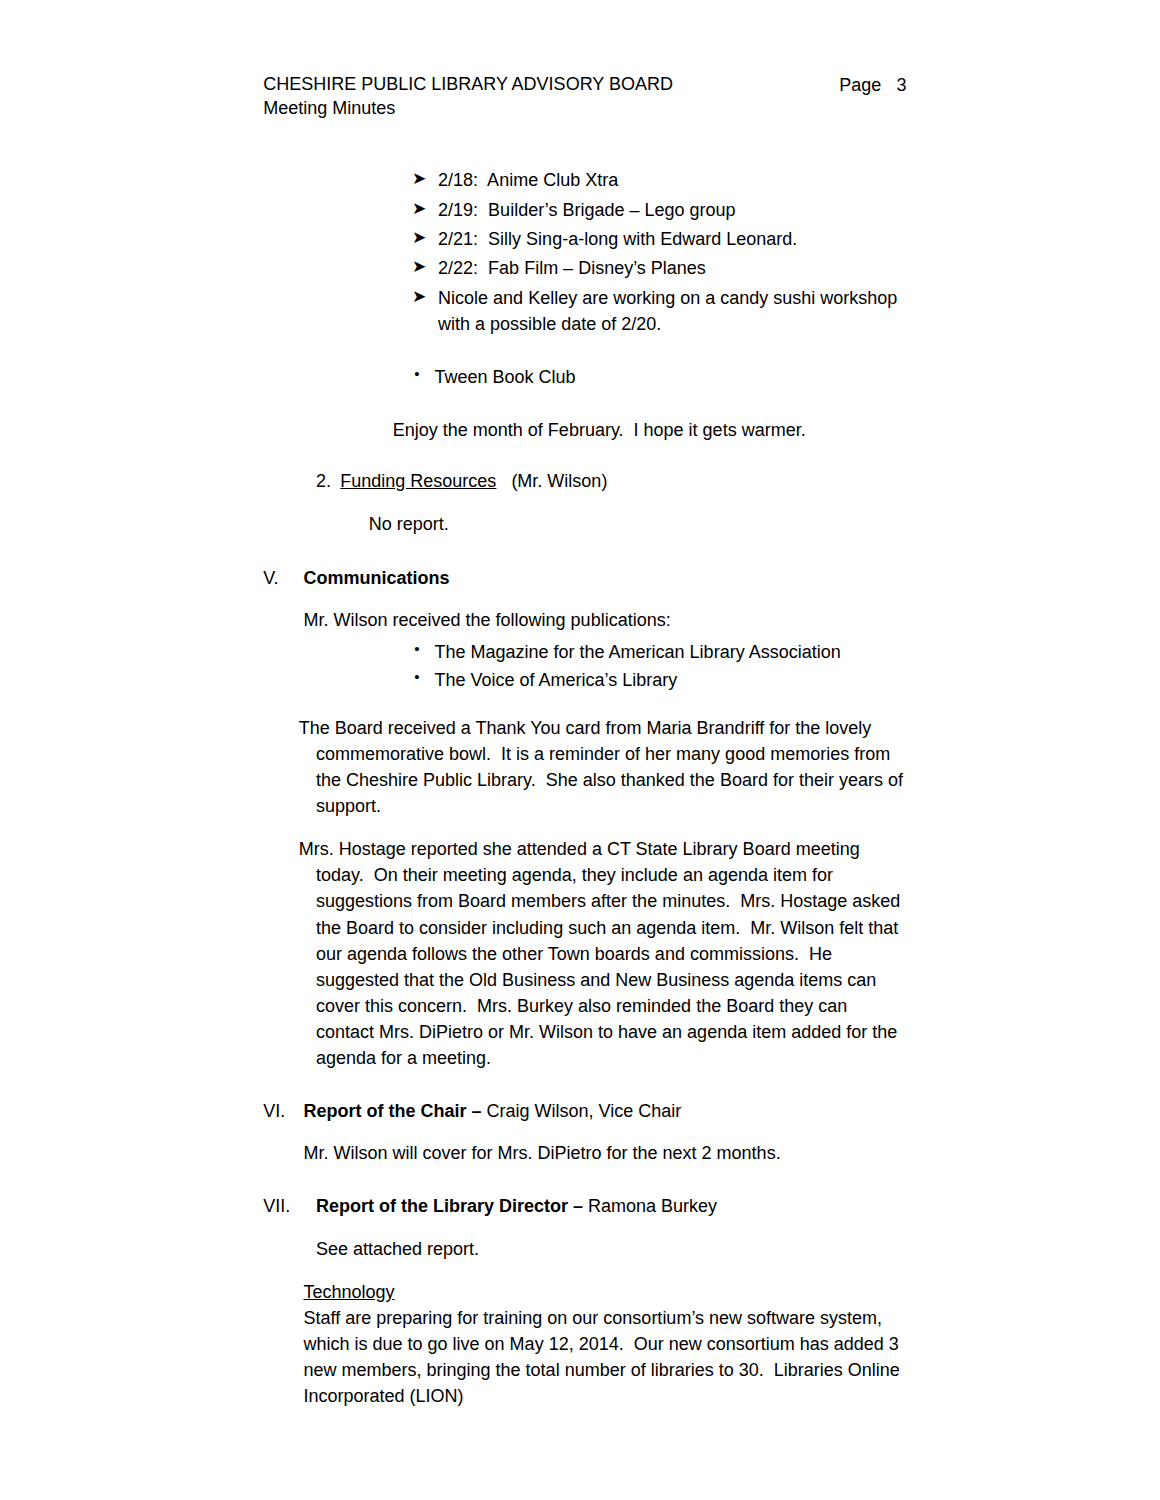CHESHIRE PUBLIC LIBRARY ADVISORY BOARD
Meeting Minutes
Page 3
2/18: Anime Club Xtra
2/19: Builder’s Brigade – Lego group
2/21: Silly Sing-a-long with Edward Leonard.
2/22: Fab Film – Disney’s Planes
Nicole and Kelley are working on a candy sushi workshop with a possible date of 2/20.
Tween Book Club
Enjoy the month of February. I hope it gets warmer.
2. Funding Resources (Mr. Wilson)
No report.
V. Communications
Mr. Wilson received the following publications:
The Magazine for the American Library Association
The Voice of America’s Library
The Board received a Thank You card from Maria Brandriff for the lovely commemorative bowl. It is a reminder of her many good memories from the Cheshire Public Library. She also thanked the Board for their years of support.
Mrs. Hostage reported she attended a CT State Library Board meeting today. On their meeting agenda, they include an agenda item for suggestions from Board members after the minutes. Mrs. Hostage asked the Board to consider including such an agenda item. Mr. Wilson felt that our agenda follows the other Town boards and commissions. He suggested that the Old Business and New Business agenda items can cover this concern. Mrs. Burkey also reminded the Board they can contact Mrs. DiPietro or Mr. Wilson to have an agenda item added for the agenda for a meeting.
VI. Report of the Chair – Craig Wilson, Vice Chair
Mr. Wilson will cover for Mrs. DiPietro for the next 2 months.
VII. Report of the Library Director – Ramona Burkey
See attached report.
Technology
Staff are preparing for training on our consortium’s new software system, which is due to go live on May 12, 2014. Our new consortium has added 3 new members, bringing the total number of libraries to 30. Libraries Online Incorporated (LION)